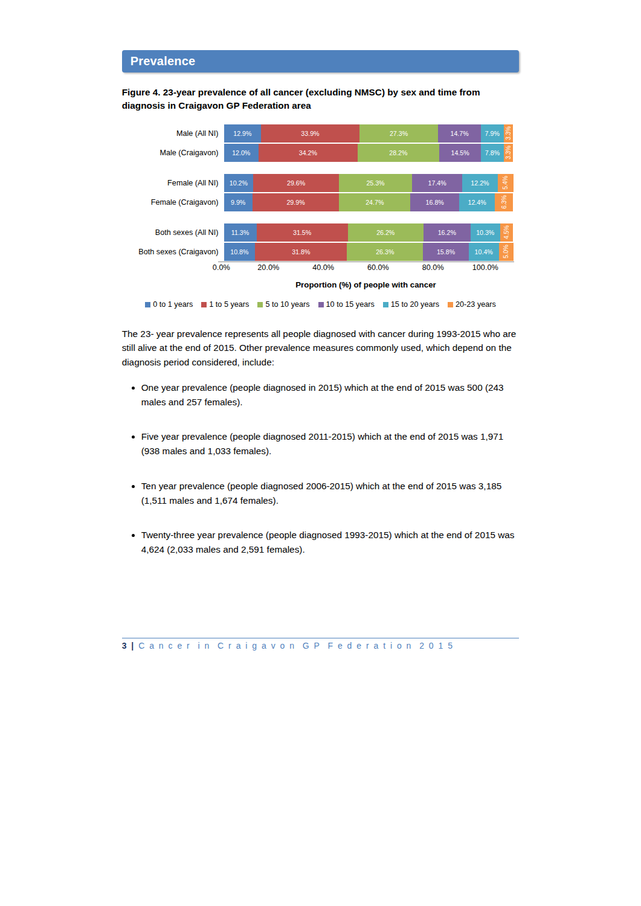Prevalence
Figure 4. 23-year prevalence of all cancer (excluding NMSC) by sex and time from diagnosis in Craigavon GP Federation area
| Male (All NI) | 12.9% 33.9% 27.3% 14.7% 7.9% 3.3% |
| Male (Craigavon) | 12.0% 34.2% 28.2% 14.5% 7.8% 3.3% |
| Female (All NI) | 10.2% 29.6% 25.3% 17.4% 12.2% 5.4% |
| Female (Craigavon) | 9.9% 29.9% 24.7% 16.8% 12.4% 6.3% |
| Both sexes (All NI) | 11.3% 31.5% 26.2% 16.2% 10.3% 4.5% |
| Both sexes (Craigavon) | 10.8% 31.8% 26.3% 15.8% 10.4% 5.0% |
0.0%
20.0%
40.0%
60.0%
80.0%
100.0%
Proportion (%) of people with cancer
0 to 1 years 1 to 5 years 5 to 10 years 10 to 15 years 15 to 20 years 20-23 years
The 23- year prevalence represents all people diagnosed with cancer during 1993-2015 who are still alive at the end of 2015. Other prevalence measures commonly used, which depend on the diagnosis period considered, include:
One year prevalence (people diagnosed in 2015) which at the end of 2015 was 500 (243 males and 257 females).
Five year prevalence (people diagnosed 2011-2015) which at the end of 2015 was 1,971 (938 males and 1,033 females).
Ten year prevalence (people diagnosed 2006-2015) which at the end of 2015 was 3,185 (1,511 males and 1,674 females).
Twenty-three year prevalence (people diagnosed 1993-2015) which at the end of 2015 was 4,624 (2,033 males and 2,591 females).
3 | C a n c e r i n C r a i g a v o n G P F e d e r a t i o n 2 0 1 5